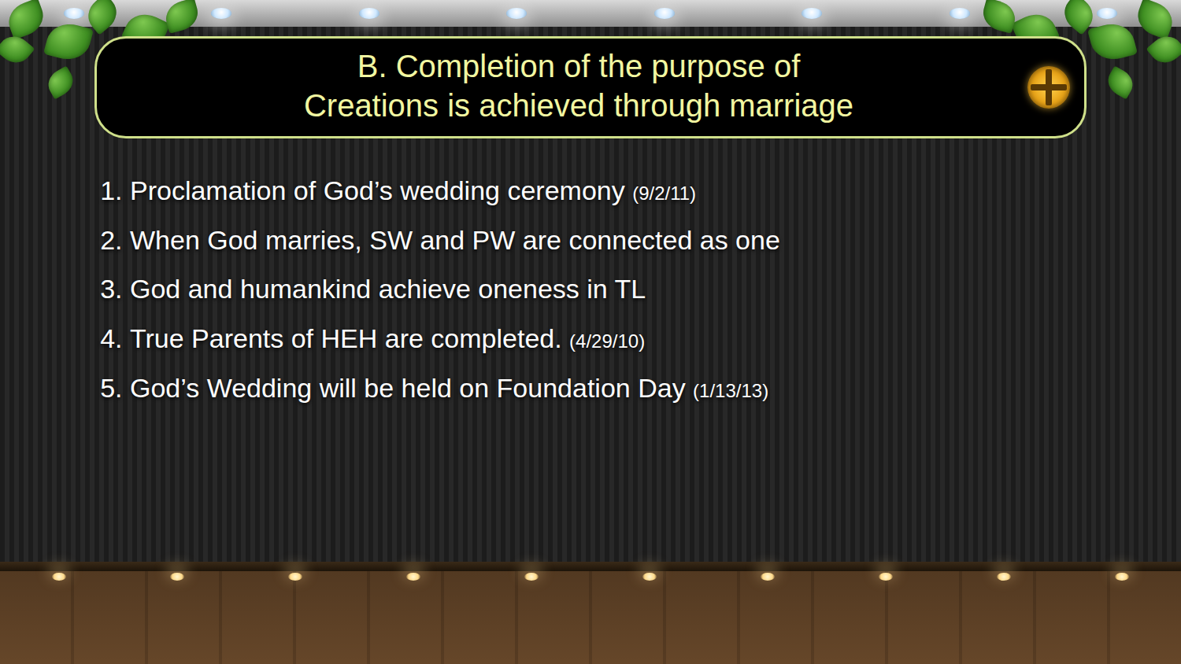B. Completion of the purpose of
Creations is achieved through marriage
Proclamation of God’s wedding ceremony (9/2/11)
When God marries, SW and PW are connected as one
God and humankind achieve oneness in TL
True Parents of HEH are completed. (4/29/10)
God’s Wedding will be held on Foundation Day (1/13/13)